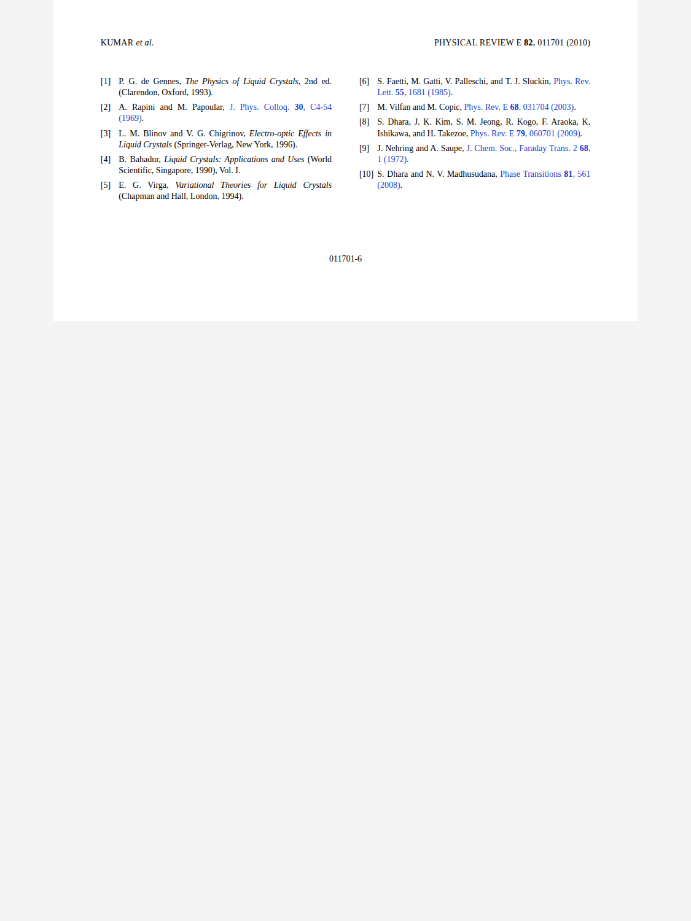Kumar et al.
Physical Review E 82, 011701 (2010)
[1] P. G. de Gennes, The Physics of Liquid Crystals, 2nd ed. (Clarendon, Oxford, 1993).
[2] A. Rapini and M. Papoular, J. Phys. Colloq. 30, C4-54 (1969).
[3] L. M. Blinov and V. G. Chigrinov, Electro-optic Effects in Liquid Crystals (Springer-Verlag, New York, 1996).
[4] B. Bahadur, Liquid Crystals: Applications and Uses (World Scientific, Singapore, 1990), Vol. I.
[5] E. G. Virga, Variational Theories for Liquid Crystals (Chapman and Hall, London, 1994).
[6] S. Faetti, M. Gatti, V. Palleschi, and T. J. Sluckin, Phys. Rev. Lett. 55, 1681 (1985).
[7] M. Vilfan and M. Copic, Phys. Rev. E 68, 031704 (2003).
[8] S. Dhara, J. K. Kim, S. M. Jeong, R. Kogo, F. Araoka, K. Ishikawa, and H. Takezoe, Phys. Rev. E 79, 060701 (2009).
[9] J. Nehring and A. Saupe, J. Chem. Soc., Faraday Trans. 2 68, 1 (1972).
[10] S. Dhara and N. V. Madhusudana, Phase Transitions 81, 561 (2008).
011701-6